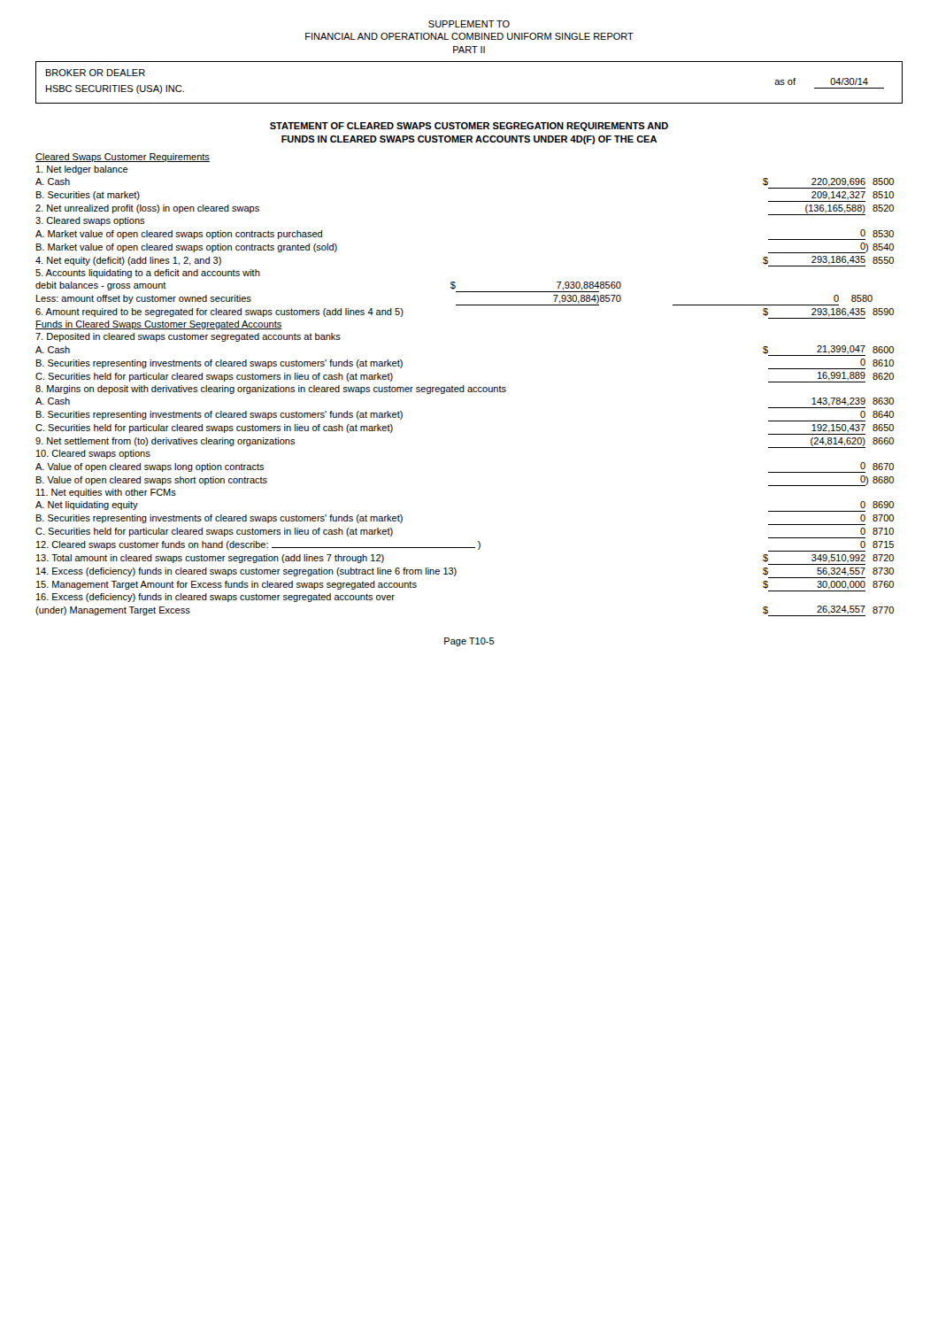SUPPLEMENT TO
FINANCIAL AND OPERATIONAL COMBINED UNIFORM SINGLE REPORT
PART II
BROKER OR DEALER
HSBC SECURITIES (USA) INC.
as of
04/30/14
STATEMENT OF CLEARED SWAPS CUSTOMER SEGREGATION REQUIREMENTS AND
FUNDS IN CLEARED SWAPS CUSTOMER ACCOUNTS UNDER 4D(F) OF THE CEA
| Cleared Swaps Customer Requirements | | | | |
| 1. Net ledger balance | | | | |
| A. Cash | $ | 220,209,696 | | 8500 |
| B. Securities (at market) | | 209,142,327 | | 8510 |
| 2. Net unrealized profit (loss) in open cleared swaps | | (136,165,588) | | 8520 |
| 3. Cleared swaps options | | | | |
| A. Market value of open cleared swaps option contracts purchased | | 0 | | 8530 |
| B. Market value of open cleared swaps option contracts granted (sold) | | 0 | ) | 8540 |
| 4. Net equity (deficit) (add lines 1, 2, and 3) | $ | 293,186,435 | | 8550 |
| 5. Accounts liquidating to a deficit and accounts with | | | | |
| debit balances - gross amount | $ | 7,930,884 | 8560 | | | | |
| Less: amount offset by customer owned securities | | 7,930,884) | 8570 | | 0 | | 8580 |
| 6. Amount required to be segregated for cleared swaps customers (add lines 4 and 5) | $ | 293,186,435 | | 8590 |
| Funds in Cleared Swaps Customer Segregated Accounts | | | | |
| 7. Deposited in cleared swaps customer segregated accounts at banks | | | | |
| A. Cash | $ | 21,399,047 | | 8600 |
| B. Securities representing investments of cleared swaps customers' funds (at market) | | 0 | | 8610 |
| C. Securities held for particular cleared swaps customers in lieu of cash (at market) | | 16,991,889 | | 8620 |
| 8. Margins on deposit with derivatives clearing organizations in cleared swaps customer segregated accounts | | | | |
| A. Cash | | 143,784,239 | | 8630 |
| B. Securities representing investments of cleared swaps customers' funds (at market) | | 0 | | 8640 |
| C. Securities held for particular cleared swaps customers in lieu of cash (at market) | | 192,150,437 | | 8650 |
| 9. Net settlement from (to) derivatives clearing organizations | | (24,814,620) | | 8660 |
| 10. Cleared swaps options | | | | |
| A. Value of open cleared swaps long option contracts | | 0 | | 8670 |
| B. Value of open cleared swaps short option contracts | | 0 | ) | 8680 |
| 11. Net equities with other FCMs | | | | |
| A. Net liquidating equity | | 0 | | 8690 |
| B. Securities representing investments of cleared swaps customers' funds (at market) | | 0 | | 8700 |
| C. Securities held for particular cleared swaps customers in lieu of cash (at market) | | 0 | | 8710 |
| 12. Cleared swaps customer funds on hand (describe: ) | | 0 | | 8715 |
| 13. Total amount in cleared swaps customer segregation (add lines 7 through 12) | $ | 349,510,992 | | 8720 |
| 14. Excess (deficiency) funds in cleared swaps customer segregation (subtract line 6 from line 13) | $ | 56,324,557 | | 8730 |
| 15. Management Target Amount for Excess funds in cleared swaps segregated accounts | $ | 30,000,000 | | 8760 |
| 16. Excess (deficiency) funds in cleared swaps customer segregated accounts over | | | | |
| (under) Management Target Excess | $ | 26,324,557 | | 8770 |
Page T10-5